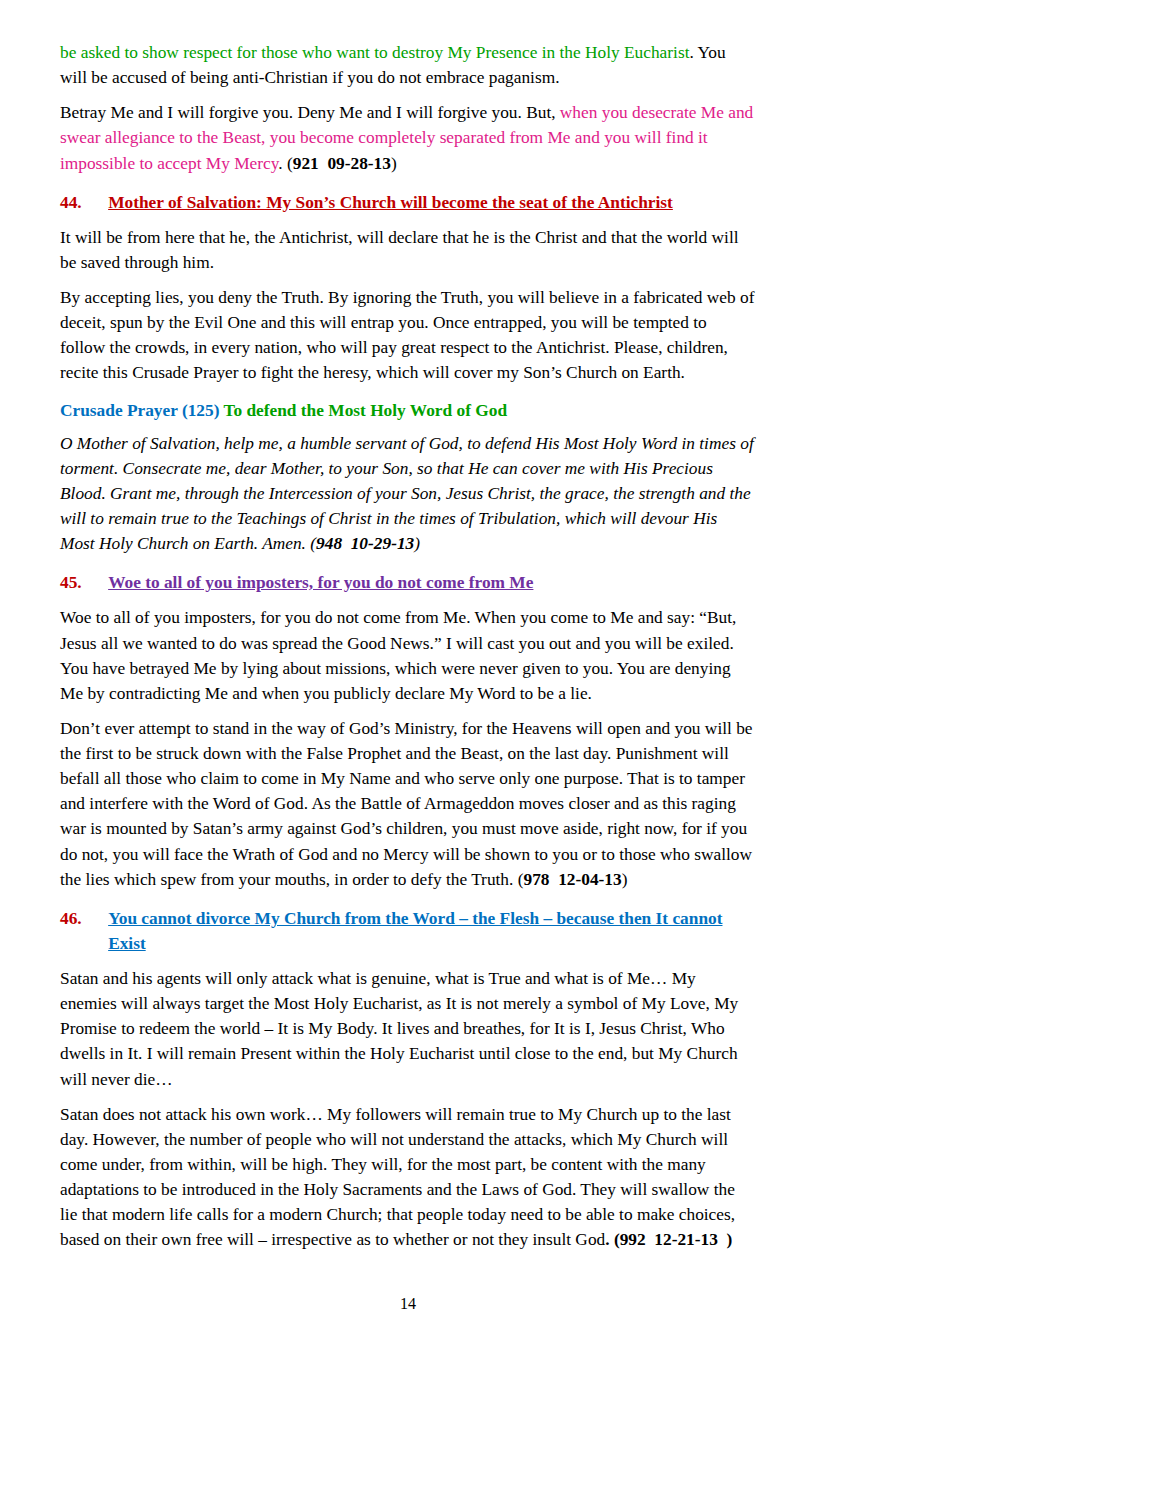be asked to show respect for those who want to destroy My Presence in the Holy Eucharist. You will be accused of being anti-Christian if you do not embrace paganism.
Betray Me and I will forgive you. Deny Me and I will forgive you. But, when you desecrate Me and swear allegiance to the Beast, you become completely separated from Me and you will find it impossible to accept My Mercy. (921 09-28-13)
44. Mother of Salvation: My Son’s Church will become the seat of the Antichrist
It will be from here that he, the Antichrist, will declare that he is the Christ and that the world will be saved through him.
By accepting lies, you deny the Truth. By ignoring the Truth, you will believe in a fabricated web of deceit, spun by the Evil One and this will entrap you. Once entrapped, you will be tempted to follow the crowds, in every nation, who will pay great respect to the Antichrist. Please, children, recite this Crusade Prayer to fight the heresy, which will cover my Son’s Church on Earth.
Crusade Prayer (125) To defend the Most Holy Word of God
O Mother of Salvation, help me, a humble servant of God, to defend His Most Holy Word in times of torment. Consecrate me, dear Mother, to your Son, so that He can cover me with His Precious Blood. Grant me, through the Intercession of your Son, Jesus Christ, the grace, the strength and the will to remain true to the Teachings of Christ in the times of Tribulation, which will devour His Most Holy Church on Earth. Amen. (948 10-29-13)
45. Woe to all of you imposters, for you do not come from Me
Woe to all of you imposters, for you do not come from Me. When you come to Me and say: “But, Jesus all we wanted to do was spread the Good News.” I will cast you out and you will be exiled. You have betrayed Me by lying about missions, which were never given to you. You are denying Me by contradicting Me and when you publicly declare My Word to be a lie.
Don’t ever attempt to stand in the way of God’s Ministry, for the Heavens will open and you will be the first to be struck down with the False Prophet and the Beast, on the last day. Punishment will befall all those who claim to come in My Name and who serve only one purpose. That is to tamper and interfere with the Word of God. As the Battle of Armageddon moves closer and as this raging war is mounted by Satan’s army against God’s children, you must move aside, right now, for if you do not, you will face the Wrath of God and no Mercy will be shown to you or to those who swallow the lies which spew from your mouths, in order to defy the Truth. (978 12-04-13)
46. You cannot divorce My Church from the Word – the Flesh – because then It cannot Exist
Satan and his agents will only attack what is genuine, what is True and what is of Me… My enemies will always target the Most Holy Eucharist, as It is not merely a symbol of My Love, My Promise to redeem the world – It is My Body. It lives and breathes, for It is I, Jesus Christ, Who dwells in It. I will remain Present within the Holy Eucharist until close to the end, but My Church will never die…
Satan does not attack his own work… My followers will remain true to My Church up to the last day. However, the number of people who will not understand the attacks, which My Church will come under, from within, will be high. They will, for the most part, be content with the many adaptations to be introduced in the Holy Sacraments and the Laws of God. They will swallow the lie that modern life calls for a modern Church; that people today need to be able to make choices, based on their own free will – irrespective as to whether or not they insult God. (992 12-21-13 )
14